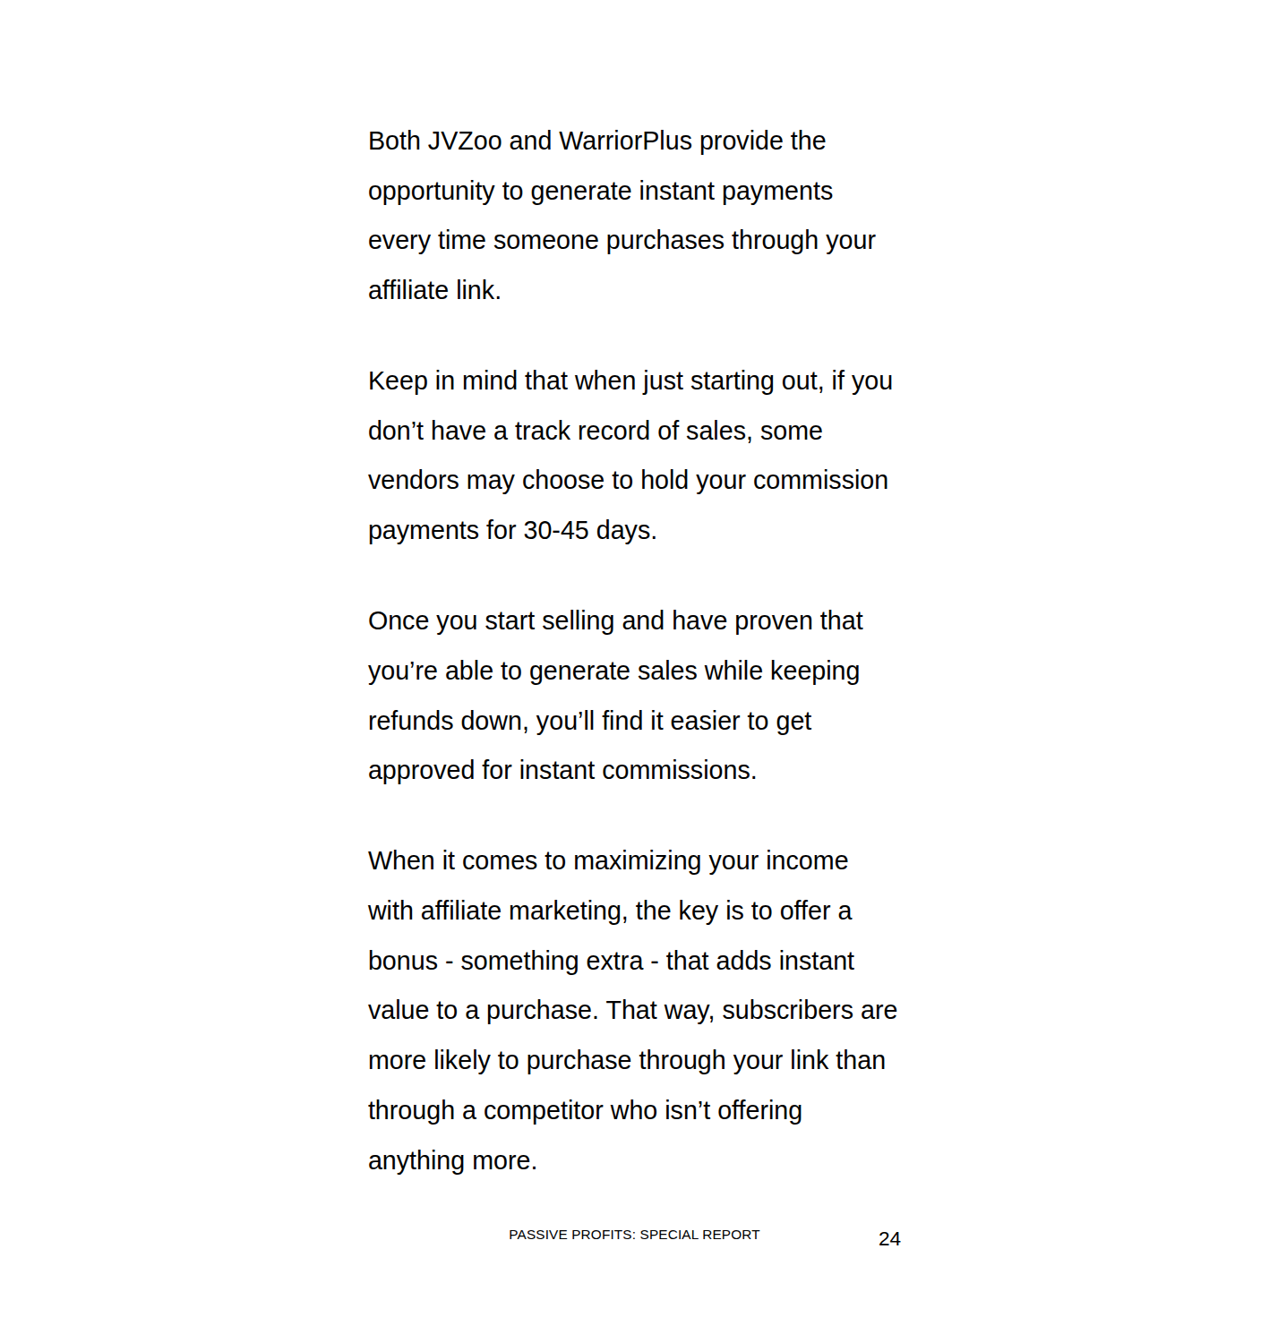Both JVZoo and WarriorPlus provide the opportunity to generate instant payments every time someone purchases through your affiliate link.
Keep in mind that when just starting out, if you don’t have a track record of sales, some vendors may choose to hold your commission payments for 30-45 days.
Once you start selling and have proven that you’re able to generate sales while keeping refunds down, you’ll find it easier to get approved for instant commissions.
When it comes to maximizing your income with affiliate marketing, the key is to offer a bonus - something extra - that adds instant value to a purchase. That way, subscribers are more likely to purchase through your link than through a competitor who isn’t offering anything more.
PASSIVE PROFITS: SPECIAL REPORT
24